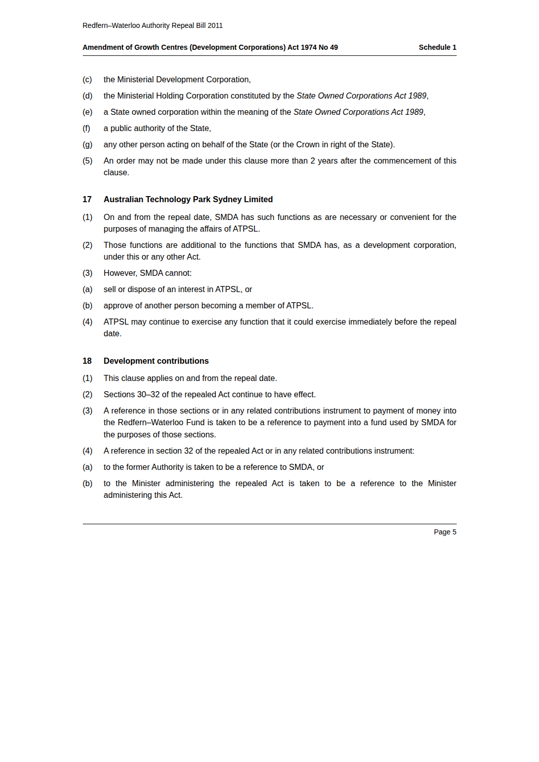Redfern–Waterloo Authority Repeal Bill 2011
Amendment of Growth Centres (Development Corporations) Act 1974 No 49
Schedule 1
(c) the Ministerial Development Corporation,
(d) the Ministerial Holding Corporation constituted by the State Owned Corporations Act 1989,
(e) a State owned corporation within the meaning of the State Owned Corporations Act 1989,
(f) a public authority of the State,
(g) any other person acting on behalf of the State (or the Crown in right of the State).
(5) An order may not be made under this clause more than 2 years after the commencement of this clause.
17 Australian Technology Park Sydney Limited
(1) On and from the repeal date, SMDA has such functions as are necessary or convenient for the purposes of managing the affairs of ATPSL.
(2) Those functions are additional to the functions that SMDA has, as a development corporation, under this or any other Act.
(3) However, SMDA cannot:
(a) sell or dispose of an interest in ATPSL, or
(b) approve of another person becoming a member of ATPSL.
(4) ATPSL may continue to exercise any function that it could exercise immediately before the repeal date.
18 Development contributions
(1) This clause applies on and from the repeal date.
(2) Sections 30–32 of the repealed Act continue to have effect.
(3) A reference in those sections or in any related contributions instrument to payment of money into the Redfern–Waterloo Fund is taken to be a reference to payment into a fund used by SMDA for the purposes of those sections.
(4) A reference in section 32 of the repealed Act or in any related contributions instrument:
(a) to the former Authority is taken to be a reference to SMDA, or
(b) to the Minister administering the repealed Act is taken to be a reference to the Minister administering this Act.
Page 5